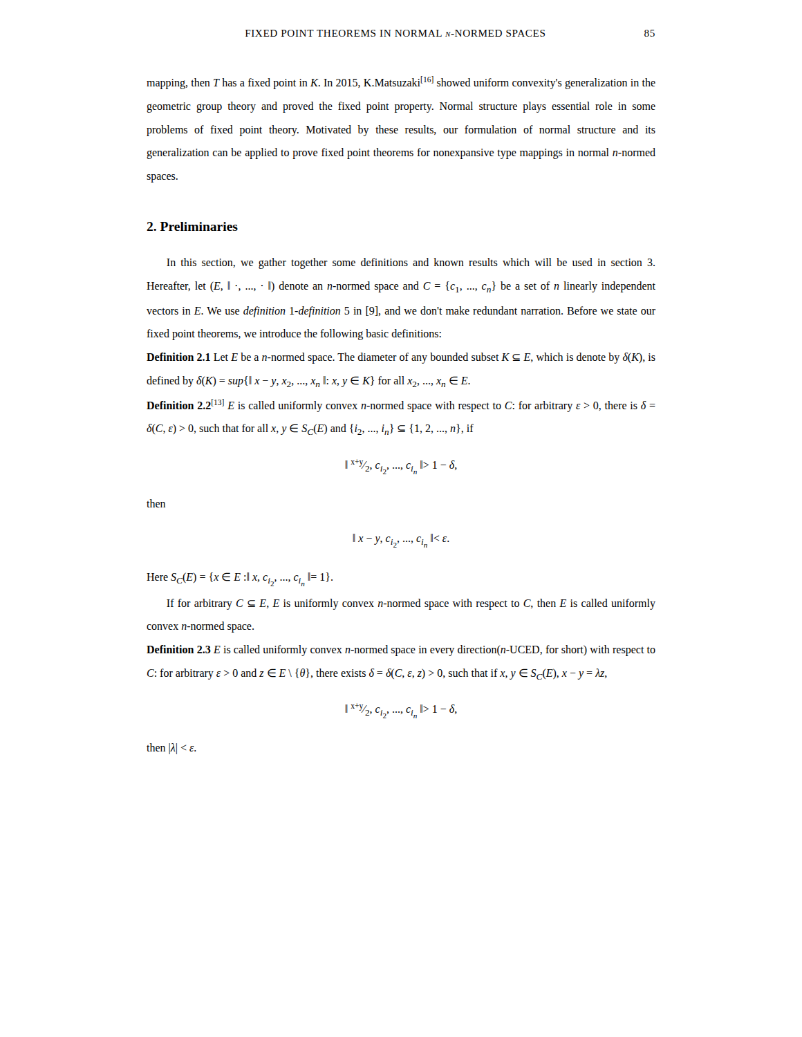FIXED POINT THEOREMS IN NORMAL n-NORMED SPACES 85
mapping, then T has a fixed point in K. In 2015, K.Matsuzaki[16] showed uniform convexity's generalization in the geometric group theory and proved the fixed point property. Normal structure plays essential role in some problems of fixed point theory. Motivated by these results, our formulation of normal structure and its generalization can be applied to prove fixed point theorems for nonexpansive type mappings in normal n-normed spaces.
2. Preliminaries
In this section, we gather together some definitions and known results which will be used in section 3. Hereafter, let (E, ‖ ·, ..., · ‖) denote an n-normed space and C = {c1, ..., cn} be a set of n linearly independent vectors in E. We use definition 1-definition 5 in [9], and we don't make redundant narration. Before we state our fixed point theorems, we introduce the following basic definitions:
Definition 2.1 Let E be a n-normed space. The diameter of any bounded subset K ⊆ E, which is denote by δ(K), is defined by δ(K) = sup{‖ x − y, x2, ..., xn ‖: x, y ∈ K} for all x2, ..., xn ∈ E.
Definition 2.2[13] E is called uniformly convex n-normed space with respect to C: for arbitrary ε > 0, there is δ = δ(C, ε) > 0, such that for all x, y ∈ SC(E) and {i2, ..., in} ⊆ {1, 2, ..., n}, if
‖ x+y⁄2, ci2, ..., cin ‖> 1 − δ,
then
‖ x − y, ci2, ..., cin ‖< ε.
Here SC(E) = {x ∈ E :‖ x, ci2, ..., cin ‖= 1}.
If for arbitrary C ⊆ E, E is uniformly convex n-normed space with respect to C, then E is called uniformly convex n-normed space.
Definition 2.3 E is called uniformly convex n-normed space in every direction(n-UCED, for short) with respect to C: for arbitrary ε > 0 and z ∈ E \ {θ}, there exists δ = δ(C, ε, z) > 0, such that if x, y ∈ SC(E), x − y = λz,
‖ x+y⁄2, ci2, ..., cin ‖> 1 − δ,
then |λ| < ε.